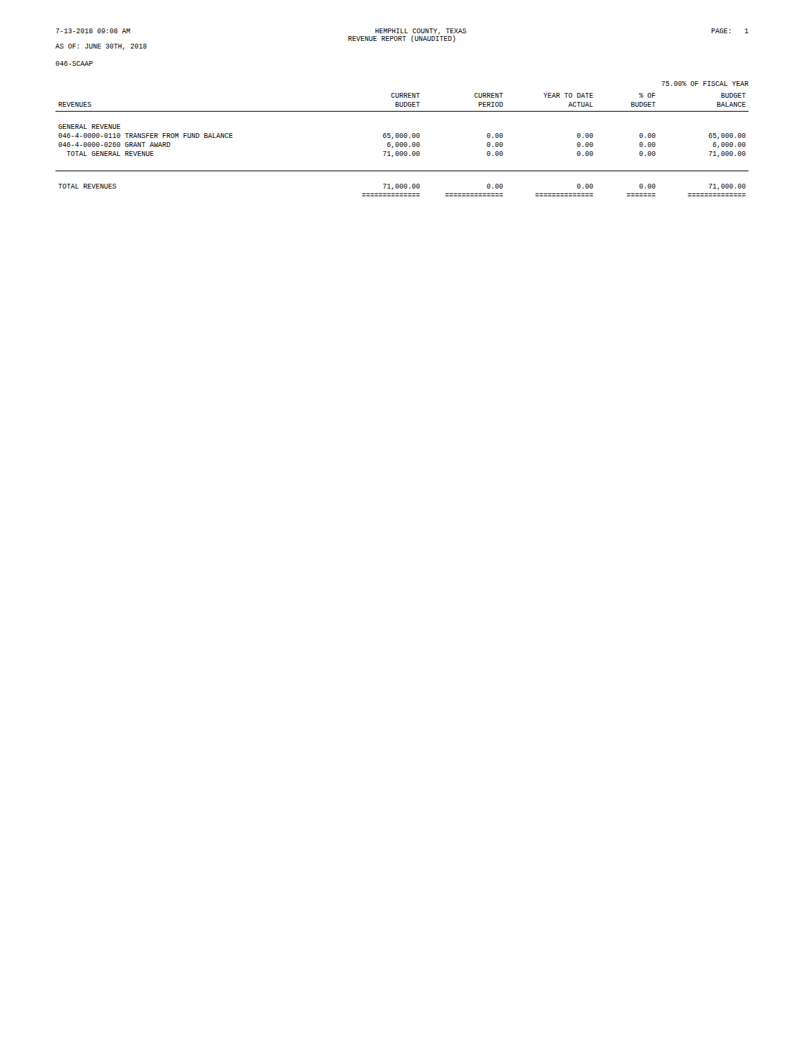7-13-2018 09:08 AM HEMPHILL COUNTY, TEXAS PAGE: 1
REVENUE REPORT (UNAUDITED)
AS OF: JUNE 30TH, 2018
046-SCAAP
75.00% OF FISCAL YEAR
| | CURRENT | CURRENT | YEAR TO DATE | % OF | BUDGET |
| --- | --- | --- | --- | --- | --- |
| REVENUES | BUDGET | PERIOD | ACTUAL | BUDGET | BALANCE |
| GENERAL REVENUE | | | | | |
| 046-4-0000-0110 TRANSFER FROM FUND BALANCE | 65,000.00 | 0.00 | 0.00 | 0.00 | 65,000.00 |
| 046-4-0000-0260 GRANT AWARD | 6,000.00 | 0.00 | 0.00 | 0.00 | 6,000.00 |
| TOTAL GENERAL REVENUE | 71,000.00 | 0.00 | 0.00 | 0.00 | 71,000.00 |
| TOTAL REVENUES | 71,000.00 | 0.00 | 0.00 | 0.00 | 71,000.00 |
| | ============== | ============== | ============== | ======= | ============== |